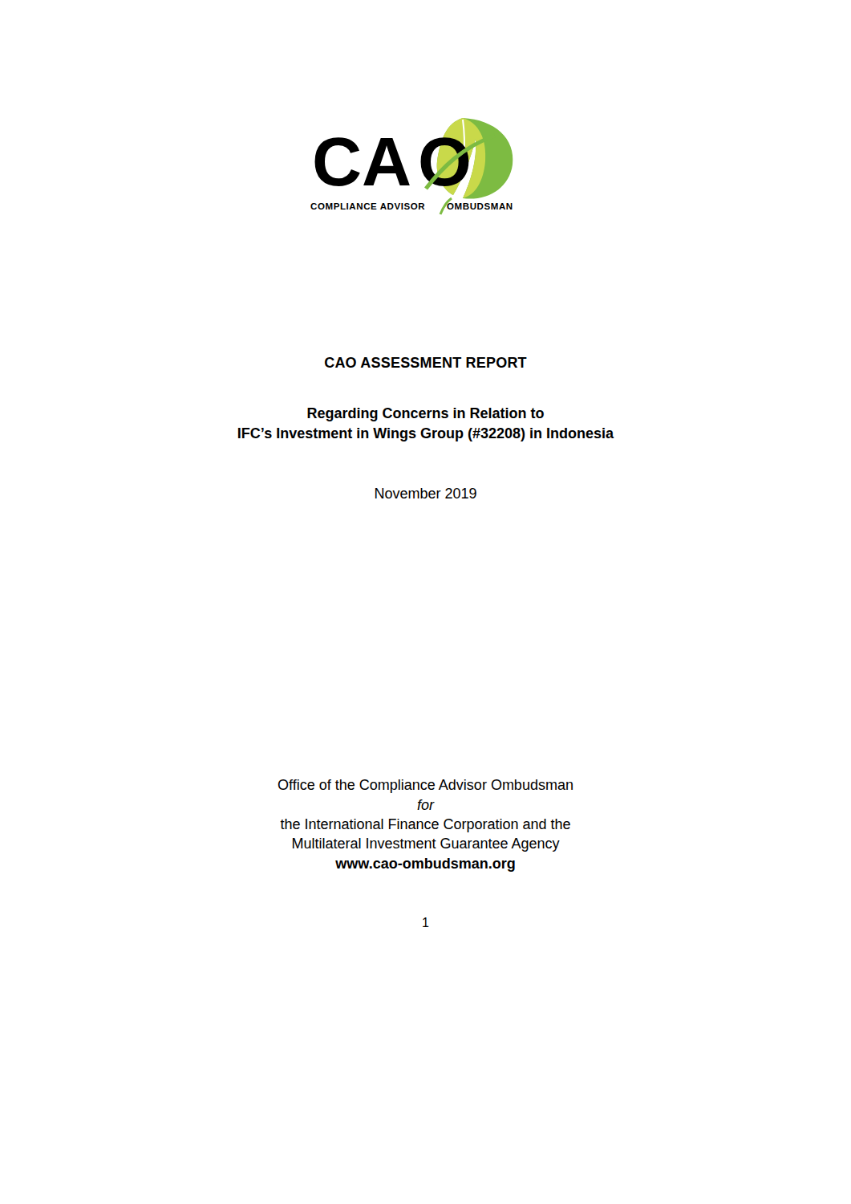CA O COMPLIANCE ADVISOR OMBUDSMAN
CAO ASSESSMENT REPORT
Regarding Concerns in Relation to
IFC’s Investment in Wings Group (#32208) in Indonesia
November 2019
Office of the Compliance Advisor Ombudsman
for
the International Finance Corporation and the
Multilateral Investment Guarantee Agency
www.cao-ombudsman.org
1